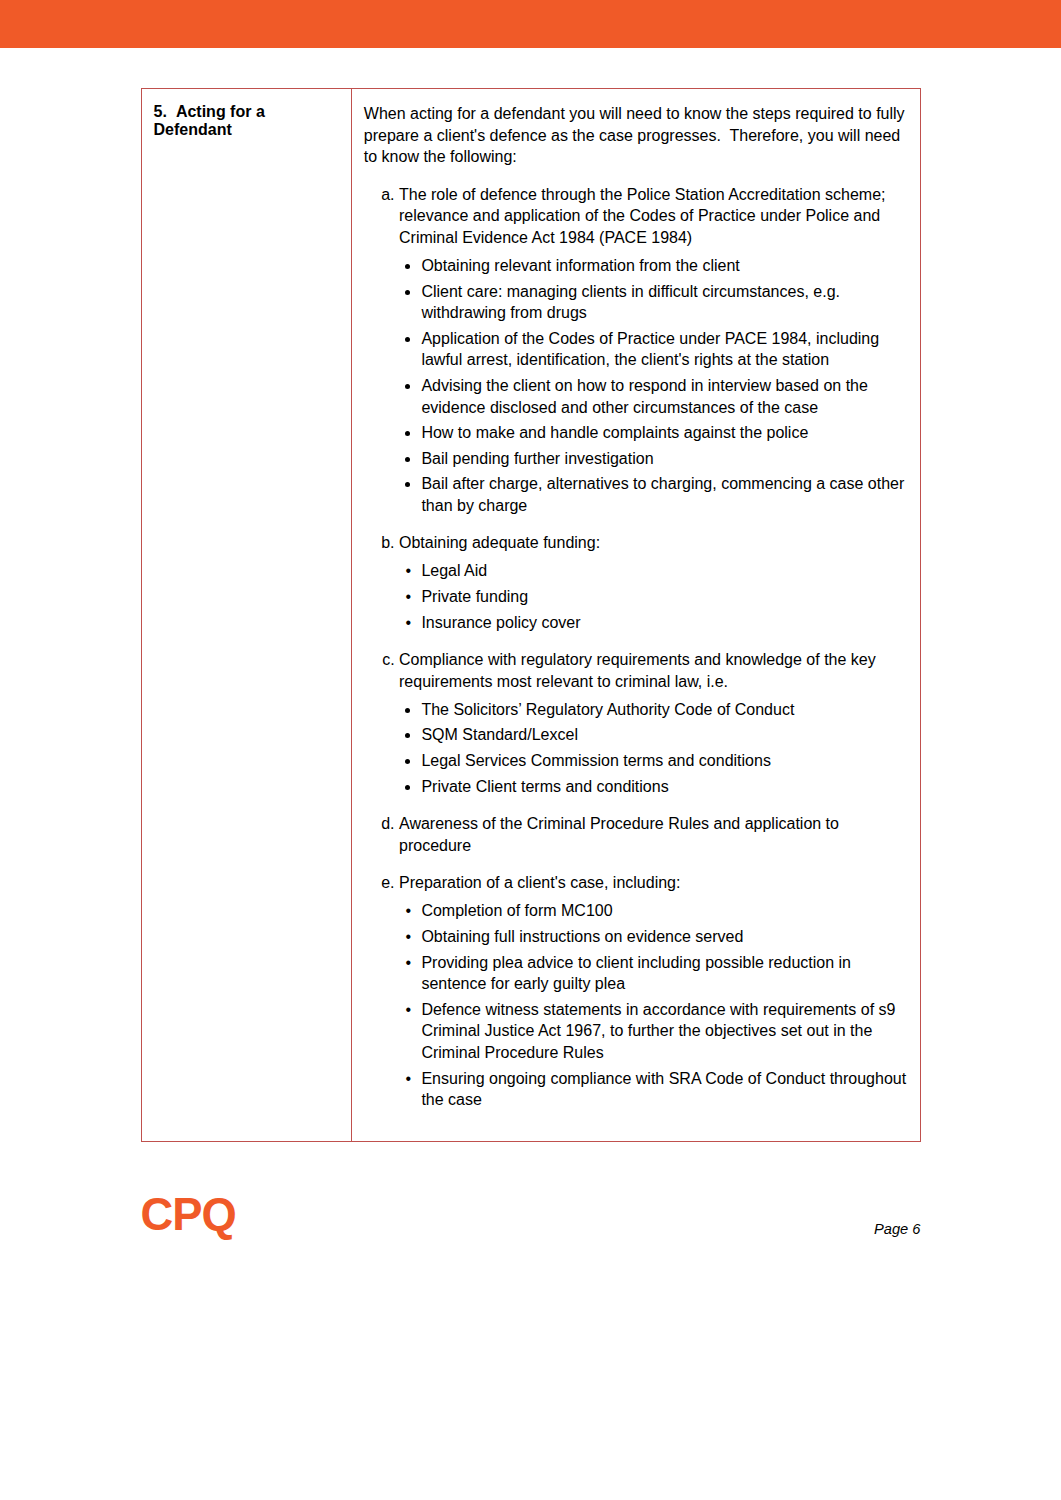| 5. Acting for a Defendant | When acting for a defendant you will need to know the steps required to fully prepare a client's defence as the case progresses. Therefore, you will need to know the following: The role of defence through the Police Station Accreditation scheme; relevance and application of the Codes of Practice under Police and Criminal Evidence Act 1984 (PACE 1984) Obtaining relevant information from the client Client care: managing clients in difficult circumstances, e.g. withdrawing from drugs Application of the Codes of Practice under PACE 1984, including lawful arrest, identification, the client's rights at the station Advising the client on how to respond in interview based on the evidence disclosed and other circumstances of the case How to make and handle complaints against the police Bail pending further investigation Bail after charge, alternatives to charging, commencing a case other than by charge Obtaining adequate funding: Legal Aid Private funding Insurance policy cover Compliance with regulatory requirements and knowledge of the key requirements most relevant to criminal law, i.e. The Solicitors’ Regulatory Authority Code of Conduct SQM Standard/Lexcel Legal Services Commission terms and conditions Private Client terms and conditions Awareness of the Criminal Procedure Rules and application to procedure Preparation of a client's case, including: Completion of form MC100 Obtaining full instructions on evidence served Providing plea advice to client including possible reduction in sentence for early guilty plea Defence witness statements in accordance with requirements of s9 Criminal Justice Act 1967, to further the objectives set out in the Criminal Procedure Rules Ensuring ongoing compliance with SRA Code of Conduct throughout the case |
CPQ
Page 6